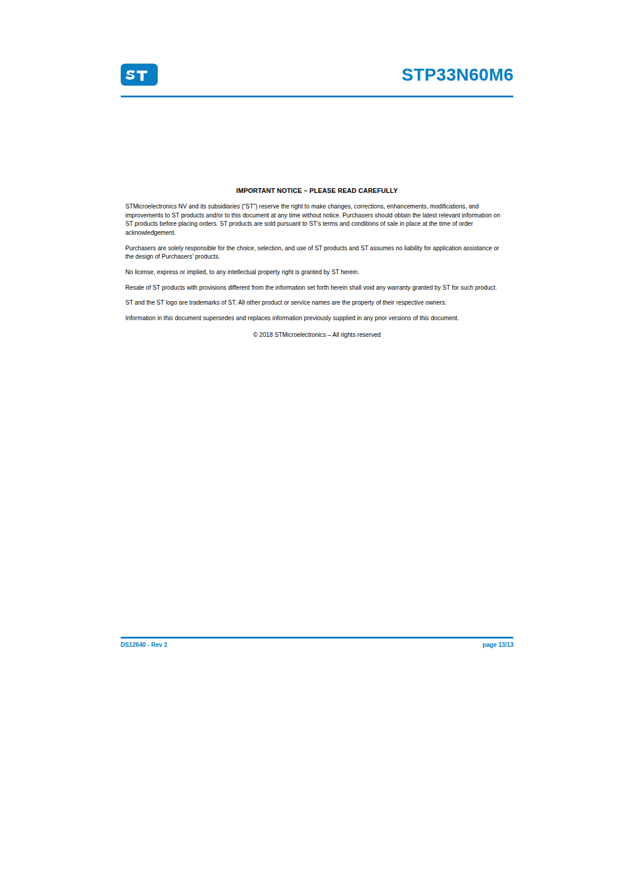STP33N60M6
IMPORTANT NOTICE – PLEASE READ CAREFULLY
STMicroelectronics NV and its subsidiaries (“ST”) reserve the right to make changes, corrections, enhancements, modifications, and improvements to ST products and/or to this document at any time without notice. Purchasers should obtain the latest relevant information on ST products before placing orders. ST products are sold pursuant to ST’s terms and conditions of sale in place at the time of order acknowledgement.
Purchasers are solely responsible for the choice, selection, and use of ST products and ST assumes no liability for application assistance or the design of Purchasers’ products.
No license, express or implied, to any intellectual property right is granted by ST herein.
Resale of ST products with provisions different from the information set forth herein shall void any warranty granted by ST for such product.
ST and the ST logo are trademarks of ST. All other product or service names are the property of their respective owners.
Information in this document supersedes and replaces information previously supplied in any prior versions of this document.
© 2018 STMicroelectronics – All rights reserved
DS12640 - Rev 2 page 13/13